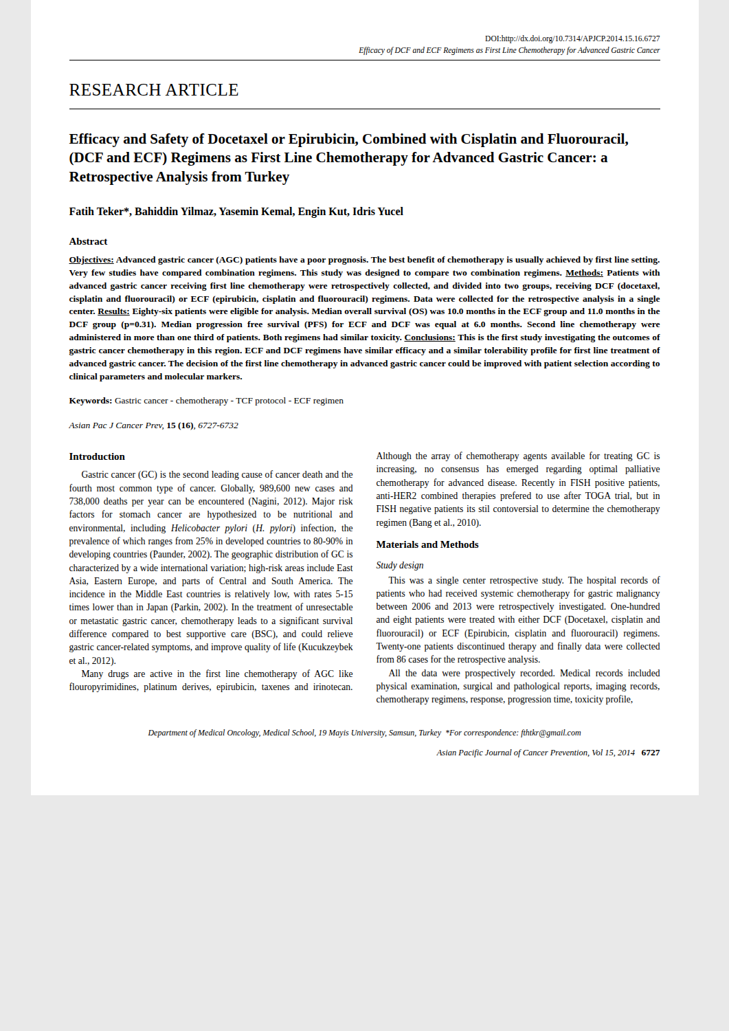DOI:http://dx.doi.org/10.7314/APJCP.2014.15.16.6727
Efficacy of DCF and ECF Regimens as First Line Chemotherapy for Advanced Gastric Cancer
RESEARCH ARTICLE
Efficacy and Safety of Docetaxel or Epirubicin, Combined with Cisplatin and Fluorouracil, (DCF and ECF) Regimens as First Line Chemotherapy for Advanced Gastric Cancer: a Retrospective Analysis from Turkey
Fatih Teker*, Bahiddin Yilmaz, Yasemin Kemal, Engin Kut, Idris Yucel
Abstract
Objectives: Advanced gastric cancer (AGC) patients have a poor prognosis. The best benefit of chemotherapy is usually achieved by first line setting. Very few studies have compared combination regimens. This study was designed to compare two combination regimens. Methods: Patients with advanced gastric cancer receiving first line chemotherapy were retrospectively collected, and divided into two groups, receiving DCF (docetaxel, cisplatin and fluorouracil) or ECF (epirubicin, cisplatin and fluorouracil) regimens. Data were collected for the retrospective analysis in a single center. Results: Eighty-six patients were eligible for analysis. Median overall survival (OS) was 10.0 months in the ECF group and 11.0 months in the DCF group (p=0.31). Median progression free survival (PFS) for ECF and DCF was equal at 6.0 months. Second line chemotherapy were administered in more than one third of patients. Both regimens had similar toxicity. Conclusions: This is the first study investigating the outcomes of gastric cancer chemotherapy in this region. ECF and DCF regimens have similar efficacy and a similar tolerability profile for first line treatment of advanced gastric cancer. The decision of the first line chemotherapy in advanced gastric cancer could be improved with patient selection according to clinical parameters and molecular markers.
Keywords: Gastric cancer - chemotherapy - TCF protocol - ECF regimen
Asian Pac J Cancer Prev, 15 (16), 6727-6732
Introduction
Gastric cancer (GC) is the second leading cause of cancer death and the fourth most common type of cancer. Globally, 989,600 new cases and 738,000 deaths per year can be encountered (Nagini, 2012). Major risk factors for stomach cancer are hypothesized to be nutritional and environmental, including Helicobacter pylori (H. pylori) infection, the prevalence of which ranges from 25% in developed countries to 80-90% in developing countries (Paunder, 2002). The geographic distribution of GC is characterized by a wide international variation; high-risk areas include East Asia, Eastern Europe, and parts of Central and South America. The incidence in the Middle East countries is relatively low, with rates 5-15 times lower than in Japan (Parkin, 2002). In the treatment of unresectable or metastatic gastric cancer, chemotherapy leads to a significant survival difference compared to best supportive care (BSC), and could relieve gastric cancer-related symptoms, and improve quality of life (Kucukzeybek et al., 2012).
Many drugs are active in the first line chemotherapy of AGC like flouropyrimidines, platinum derives, epirubicin, taxenes and irinotecan. Although the array of chemotherapy agents available for treating GC is increasing, no consensus has emerged regarding optimal palliative chemotherapy for advanced disease. Recently in FISH positive patients, anti-HER2 combined therapies prefered to use after TOGA trial, but in FISH negative patients its stil contoversial to determine the chemotherapy regimen (Bang et al., 2010).
Materials and Methods
Study design
This was a single center retrospective study. The hospital records of patients who had received systemic chemotherapy for gastric malignancy between 2006 and 2013 were retrospectively investigated. One-hundred and eight patients were treated with either DCF (Docetaxel, cisplatin and fluorouracil) or ECF (Epirubicin, cisplatin and fluorouracil) regimens. Twenty-one patients discontinued therapy and finally data were collected from 86 cases for the retrospective analysis.
All the data were prospectively recorded. Medical records included physical examination, surgical and pathological reports, imaging records, chemotherapy regimens, response, progression time, toxicity profile,
Department of Medical Oncology, Medical School, 19 Mayis University, Samsun, Turkey *For correspondence: fthtkr@gmail.com
Asian Pacific Journal of Cancer Prevention, Vol 15, 2014 6727